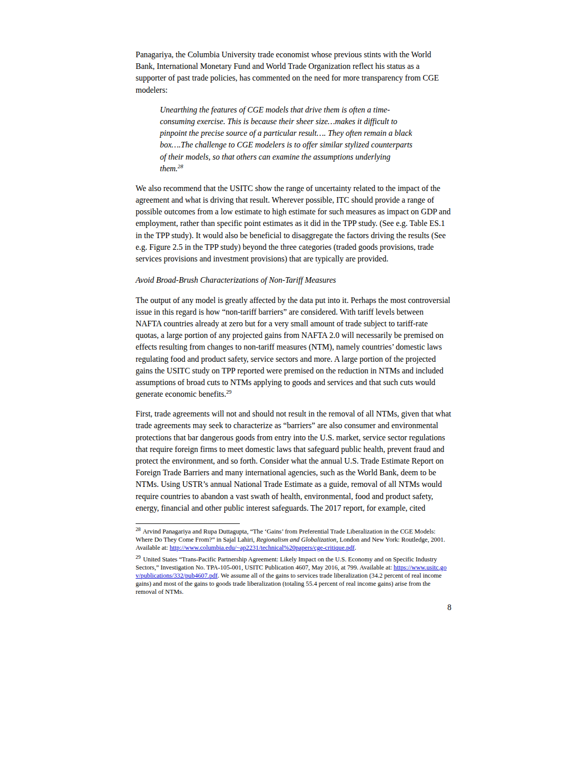Panagariya, the Columbia University trade economist whose previous stints with the World Bank, International Monetary Fund and World Trade Organization reflect his status as a supporter of past trade policies, has commented on the need for more transparency from CGE modelers:
Unearthing the features of CGE models that drive them is often a time-consuming exercise. This is because their sheer size…makes it difficult to pinpoint the precise source of a particular result…. They often remain a black box….The challenge to CGE modelers is to offer similar stylized counterparts of their models, so that others can examine the assumptions underlying them.28
We also recommend that the USITC show the range of uncertainty related to the impact of the agreement and what is driving that result. Wherever possible, ITC should provide a range of possible outcomes from a low estimate to high estimate for such measures as impact on GDP and employment, rather than specific point estimates as it did in the TPP study. (See e.g. Table ES.1 in the TPP study). It would also be beneficial to disaggregate the factors driving the results (See e.g. Figure 2.5 in the TPP study) beyond the three categories (traded goods provisions, trade services provisions and investment provisions) that are typically are provided.
Avoid Broad-Brush Characterizations of Non-Tariff Measures
The output of any model is greatly affected by the data put into it. Perhaps the most controversial issue in this regard is how “non-tariff barriers” are considered. With tariff levels between NAFTA countries already at zero but for a very small amount of trade subject to tariff-rate quotas, a large portion of any projected gains from NAFTA 2.0 will necessarily be premised on effects resulting from changes to non-tariff measures (NTM), namely countries’ domestic laws regulating food and product safety, service sectors and more. A large portion of the projected gains the USITC study on TPP reported were premised on the reduction in NTMs and included assumptions of broad cuts to NTMs applying to goods and services and that such cuts would generate economic benefits.29
First, trade agreements will not and should not result in the removal of all NTMs, given that what trade agreements may seek to characterize as “barriers” are also consumer and environmental protections that bar dangerous goods from entry into the U.S. market, service sector regulations that require foreign firms to meet domestic laws that safeguard public health, prevent fraud and protect the environment, and so forth. Consider what the annual U.S. Trade Estimate Report on Foreign Trade Barriers and many international agencies, such as the World Bank, deem to be NTMs. Using USTR’s annual National Trade Estimate as a guide, removal of all NTMs would require countries to abandon a vast swath of health, environmental, food and product safety, energy, financial and other public interest safeguards. The 2017 report, for example, cited
28 Arvind Panagariya and Rupa Duttagupta, “The ‘Gains’ from Preferential Trade Liberalization in the CGE Models: Where Do They Come From?” in Sajal Lahiri, Regionalism and Globalization, London and New York: Routledge, 2001. Available at: http://www.columbia.edu/~ap2231/technical%20papers/cge-critique.pdf.
29 United States “Trans-Pacific Partnership Agreement: Likely Impact on the U.S. Economy and on Specific Industry Sectors,” Investigation No. TPA-105-001, USITC Publication 4607, May 2016, at 799. Available at: https://www.usitc.gov/publications/332/pub4607.pdf. We assume all of the gains to services trade liberalization (34.2 percent of real income gains) and most of the gains to goods trade liberalization (totaling 55.4 percent of real income gains) arise from the removal of NTMs.
8